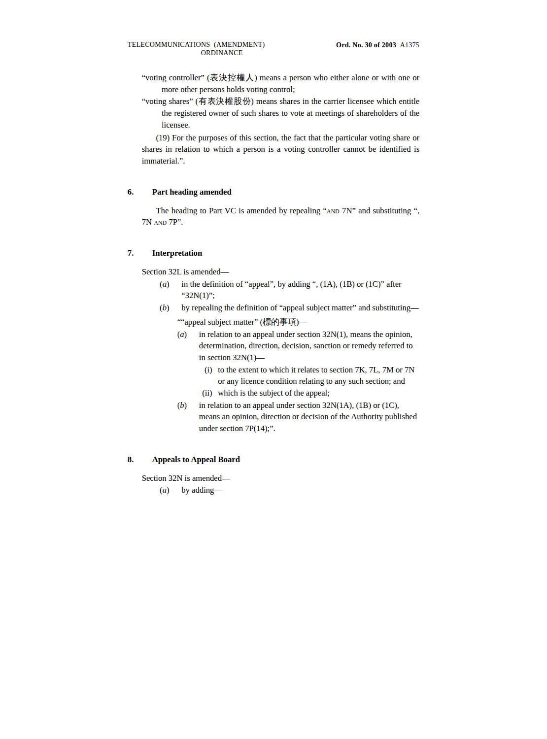Telecommunications (Amendment) Ordinance
Ord. No. 30 of 2003 A1375
“voting controller” (表決控權人) means a person who either alone or with one or more other persons holds voting control;
“voting shares” (有表決權股份) means shares in the carrier licensee which entitle the registered owner of such shares to vote at meetings of shareholders of the licensee.
(19) For the purposes of this section, the fact that the particular voting share or shares in relation to which a person is a voting controller cannot be identified is immaterial.”.
6.
Part heading amended
The heading to Part VC is amended by repealing “and 7N” and substituting “, 7N and 7P”.
7.
Interpretation
Section 32L is amended—
(a) in the definition of “appeal”, by adding “, (1A), (1B) or (1C)” after “32N(1)”;
(b) by repealing the definition of “appeal subject matter” and substituting—
““appeal subject matter” (標的事項)—
(a) in relation to an appeal under section 32N(1), means the opinion, determination, direction, decision, sanction or remedy referred to in section 32N(1)—
(i) to the extent to which it relates to section 7K, 7L, 7M or 7N or any licence condition relating to any such section; and
(ii) which is the subject of the appeal;
(b) in relation to an appeal under section 32N(1A), (1B) or (1C), means an opinion, direction or decision of the Authority published under section 7P(14);”.
8.
Appeals to Appeal Board
Section 32N is amended—
(a) by adding—